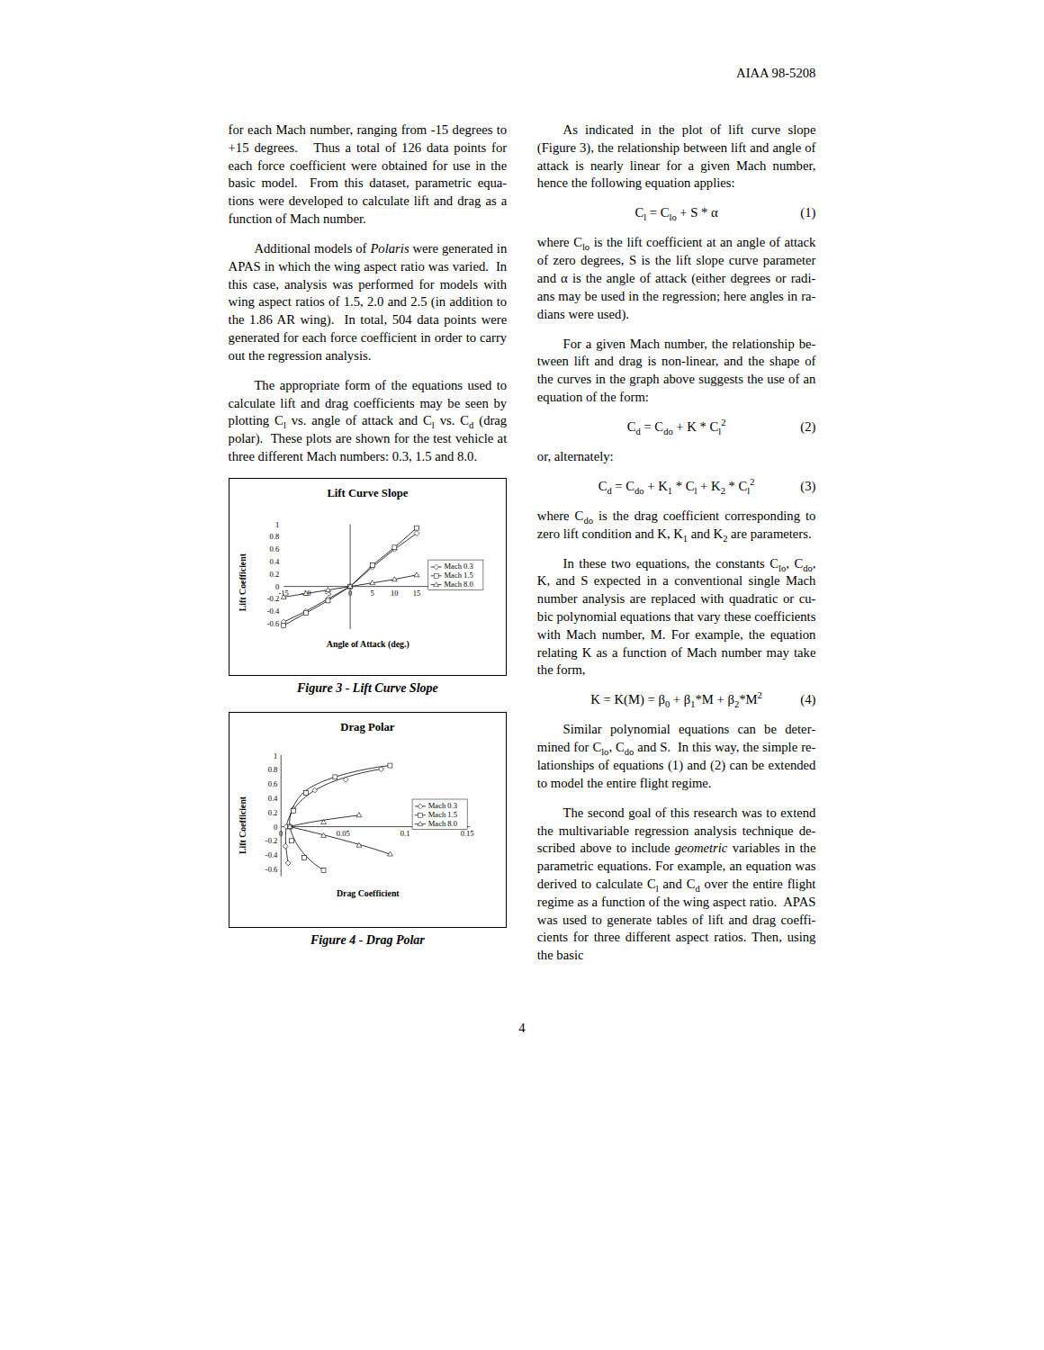AIAA 98-5208
for each Mach number, ranging from -15 degrees to +15 degrees. Thus a total of 126 data points for each force coefficient were obtained for use in the basic model. From this dataset, parametric equations were developed to calculate lift and drag as a function of Mach number.
Additional models of Polaris were generated in APAS in which the wing aspect ratio was varied. In this case, analysis was performed for models with wing aspect ratios of 1.5, 2.0 and 2.5 (in addition to the 1.86 AR wing). In total, 504 data points were generated for each force coefficient in order to carry out the regression analysis.
The appropriate form of the equations used to calculate lift and drag coefficients may be seen by plotting Cl vs. angle of attack and Cl vs. Cd (drag polar). These plots are shown for the test vehicle at three different Mach numbers: 0.3, 1.5 and 8.0.
Lift Curve Slope
Lift Coefficient 1 0.8 0.6 0.4 0.2 0 -0.2 -0.4 -0.6 -15 -10 -5 0 5 10 15 Mach 0.3 Mach 1.5 Mach 8.0 Angle of Attack (deg.)
Figure 3 - Lift Curve Slope
Drag Polar
Lift Coefficient 1 0.8 0.6 0.4 0.2 0 -0.2 -0.4 -0.6 0 0.05 0.1 0.15 Mach 0.3 Mach 1.5 Mach 8.0 Drag Coefficient
Figure 4 - Drag Polar
As indicated in the plot of lift curve slope (Figure 3), the relationship between lift and angle of attack is nearly linear for a given Mach number, hence the following equation applies:
Cl = Clo + S * α(1)
where Clo is the lift coefficient at an angle of attack of zero degrees, S is the lift slope curve parameter and α is the angle of attack (either degrees or radians may be used in the regression; here angles in radians were used).
For a given Mach number, the relationship between lift and drag is non-linear, and the shape of the curves in the graph above suggests the use of an equation of the form:
Cd = Cdo + K * Cl2(2)
or, alternately:
Cd = Cdo + K1 * Cl + K2 * Cl2(3)
where Cdo is the drag coefficient corresponding to zero lift condition and K, K1 and K2 are parameters.
In these two equations, the constants Clo, Cdo, K, and S expected in a conventional single Mach number analysis are replaced with quadratic or cubic polynomial equations that vary these coefficients with Mach number, M. For example, the equation relating K as a function of Mach number may take the form,
K = K(M) = β0 + β1*M + β2*M2(4)
Similar polynomial equations can be determined for Clo, Cdo and S. In this way, the simple relationships of equations (1) and (2) can be extended to model the entire flight regime.
The second goal of this research was to extend the multivariable regression analysis technique described above to include geometric variables in the parametric equations. For example, an equation was derived to calculate Cl and Cd over the entire flight regime as a function of the wing aspect ratio. APAS was used to generate tables of lift and drag coefficients for three different aspect ratios. Then, using the basic
4